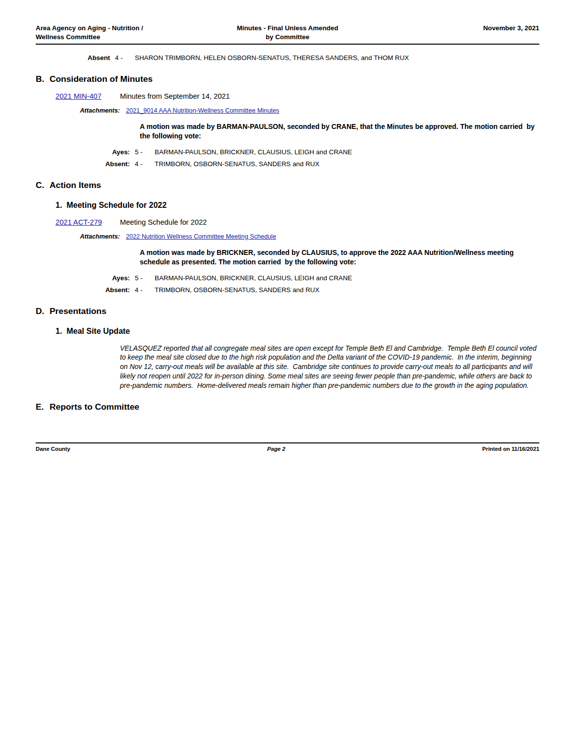Area Agency on Aging - Nutrition /
Wellness Committee
Minutes - Final Unless Amended
by Committee
November 3, 2021
Absent
4 -
SHARON TRIMBORN, HELEN OSBORN-SENATUS, THERESA SANDERS, and THOM RUX
B. Consideration of Minutes
2021 MIN-407
Minutes from September 14, 2021
Attachments:
2021_9014 AAA Nutrition-Wellness Committee Minutes
A motion was made by BARMAN-PAULSON, seconded by CRANE, that the Minutes be approved. The motion carried by the following vote:
Ayes:
5 -
BARMAN-PAULSON, BRICKNER, CLAUSIUS, LEIGH and CRANE
Absent:
4 -
TRIMBORN, OSBORN-SENATUS, SANDERS and RUX
C. Action Items
1. Meeting Schedule for 2022
2021 ACT-279
Meeting Schedule for 2022
Attachments:
2022 Nutrition Wellness Committee Meeting Schedule
A motion was made by BRICKNER, seconded by CLAUSIUS, to approve the 2022 AAA Nutrition/Wellness meeting schedule as presented. The motion carried by the following vote:
Ayes:
5 -
BARMAN-PAULSON, BRICKNER, CLAUSIUS, LEIGH and CRANE
Absent:
4 -
TRIMBORN, OSBORN-SENATUS, SANDERS and RUX
D. Presentations
1. Meal Site Update
VELASQUEZ reported that all congregate meal sites are open except for Temple Beth El and Cambridge. Temple Beth El council voted to keep the meal site closed due to the high risk population and the Delta variant of the COVID-19 pandemic. In the interim, beginning on Nov 12, carry-out meals will be available at this site. Cambridge site continues to provide carry-out meals to all participants and will likely not reopen until 2022 for in-person dining. Some meal sites are seeing fewer people than pre-pandemic, while others are back to pre-pandemic numbers. Home-delivered meals remain higher than pre-pandemic numbers due to the growth in the aging population.
E. Reports to Committee
Dane County
Page 2
Printed on 11/16/2021